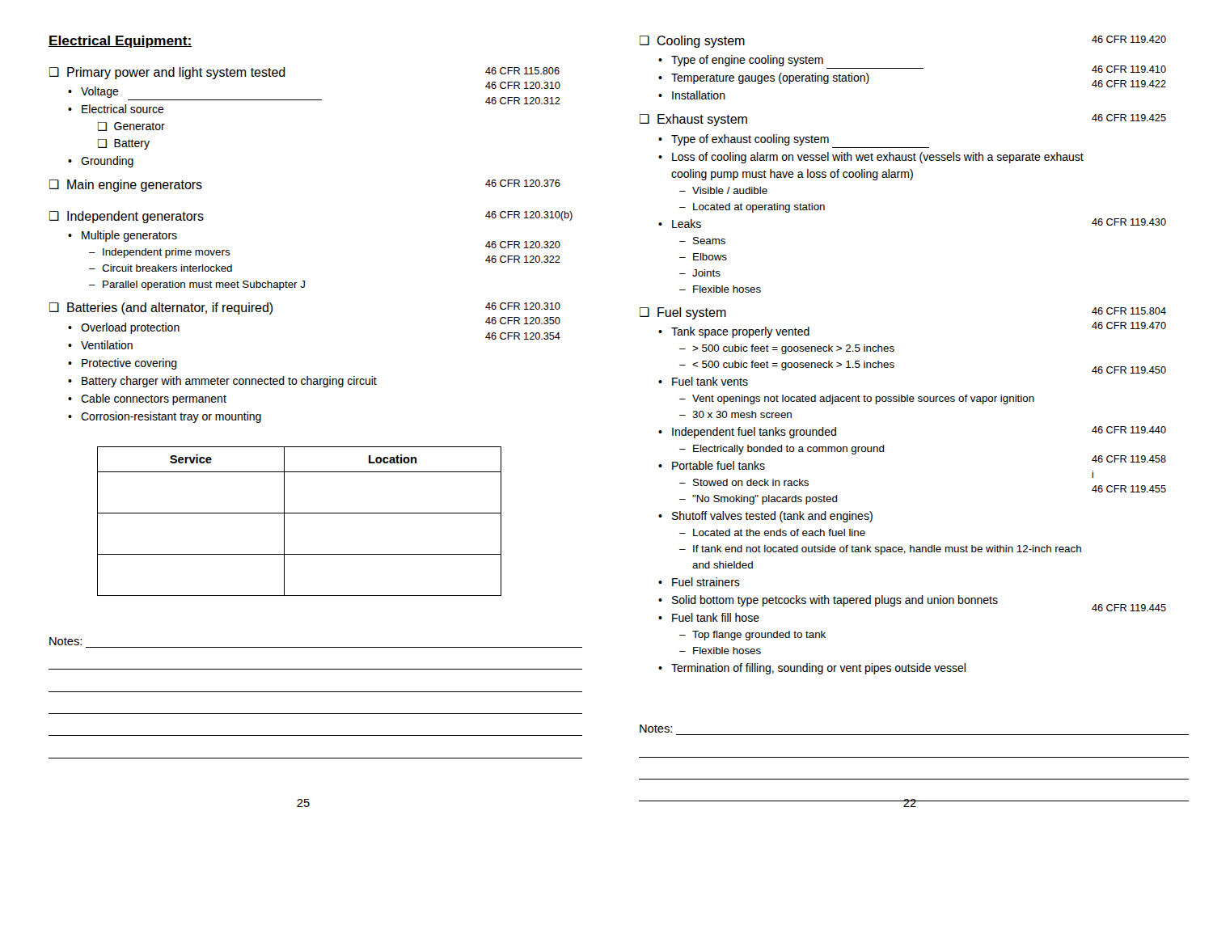Electrical Equipment:
❑ Primary power and light system tested
Voltage
Electrical source
Generator
Battery
Grounding
46 CFR 115.806
46 CFR 120.310
46 CFR 120.312
❑ Main engine generators
46 CFR 120.376
❑ Independent generators
Multiple generators
Independent prime movers
Circuit breakers interlocked
Parallel operation must meet Subchapter J
46 CFR 120.310(b)
46 CFR 120.320
46 CFR 120.322
❑ Batteries (and alternator, if required)
Overload protection
Ventilation
Protective covering
Battery charger with ammeter connected to charging circuit
Cable connectors permanent
Corrosion-resistant tray or mounting
46 CFR 120.310
46 CFR 120.350
46 CFR 120.354
| Service | Location |
| --- | --- |
Notes:
25
❑ Cooling system
Type of engine cooling system
Temperature gauges (operating station)
Installation
46 CFR 119.420
46 CFR 119.410
46 CFR 119.422
❑ Exhaust system
Type of exhaust cooling system
Loss of cooling alarm on vessel with wet exhaust (vessels with a separate exhaust cooling pump must have a loss of cooling alarm)
Visible / audible
Located at operating station
Leaks
Seams
Elbows
Joints
Flexible hoses
46 CFR 119.425
46 CFR 119.430
❑ Fuel system
Tank space properly vented
> 500 cubic feet = gooseneck > 2.5 inches
< 500 cubic feet = gooseneck > 1.5 inches
Fuel tank vents
Vent openings not located adjacent to possible sources of vapor ignition
30 x 30 mesh screen
Independent fuel tanks grounded
Electrically bonded to a common ground
Portable fuel tanks
Stowed on deck in racks
"No Smoking" placards posted
Shutoff valves tested (tank and engines)
Located at the ends of each fuel line
If tank end not located outside of tank space, handle must be within 12-inch reach and shielded
Fuel strainers
Solid bottom type petcocks with tapered plugs and union bonnets
Fuel tank fill hose
Top flange grounded to tank
Flexible hoses
Termination of filling, sounding or vent pipes outside vessel
46 CFR 115.804
46 CFR 119.470
46 CFR 119.450
46 CFR 119.440
46 CFR 119.458
i
46 CFR 119.455
46 CFR 119.445
Notes:
22